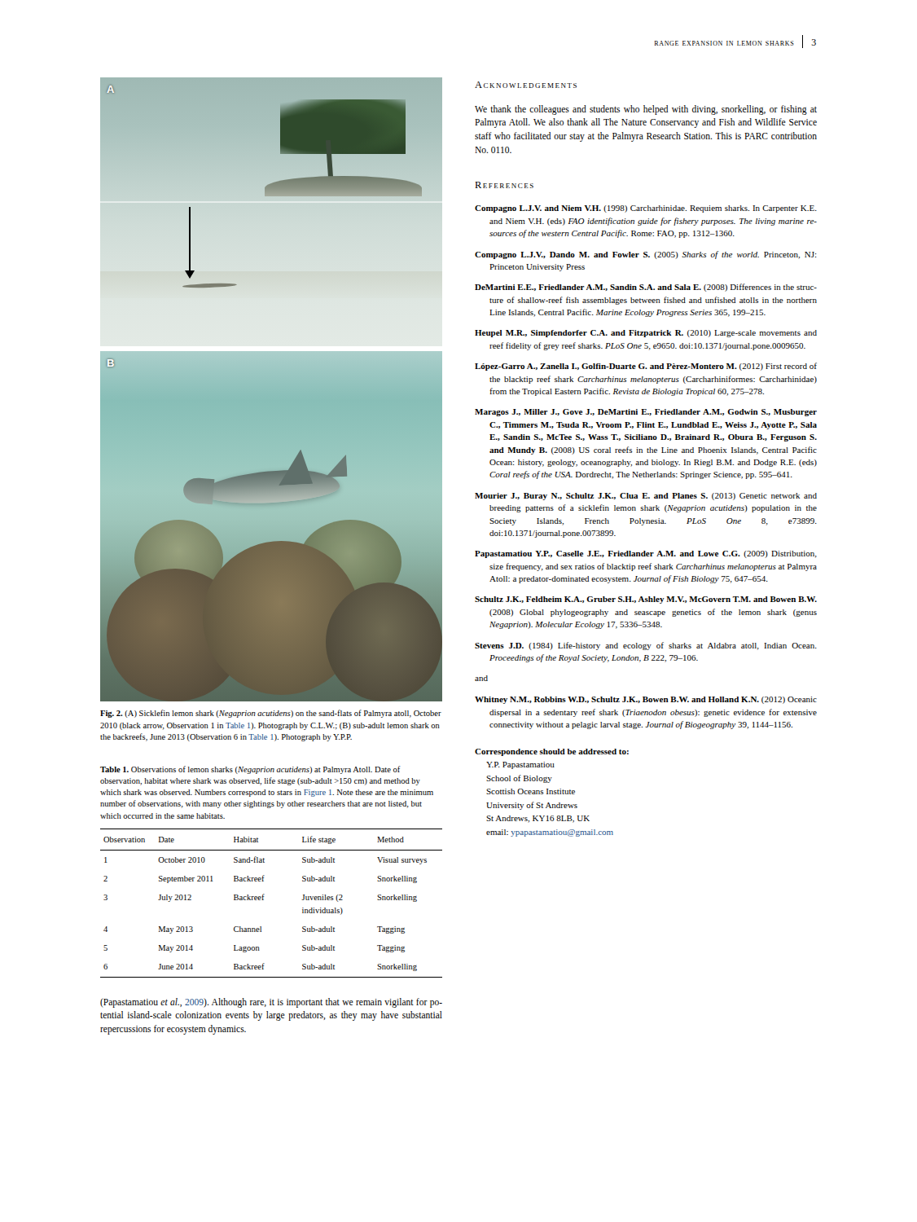range expansion in lemon sharks 3
A
B
Fig. 2. (A) Sicklefin lemon shark (Negaprion acutidens) on the sand-flats of Palmyra atoll, October 2010 (black arrow, Observation 1 in Table 1). Photograph by C.L.W.; (B) sub-adult lemon shark on the backreefs, June 2013 (Observation 6 in Table 1). Photograph by Y.P.P.
Table 1. Observations of lemon sharks (Negaprion acutidens) at Palmyra Atoll. Date of observation, habitat where shark was observed, life stage (sub-adult >150 cm) and method by which shark was observed. Numbers correspond to stars in Figure 1. Note these are the minimum number of observations, with many other sightings by other researchers that are not listed, but which occurred in the same habitats.
| Observation | Date | Habitat | Life stage | Method |
| --- | --- | --- | --- | --- |
| 1 | October 2010 | Sand-flat | Sub-adult | Visual surveys |
| 2 | September 2011 | Backreef | Sub-adult | Snorkelling |
| 3 | July 2012 | Backreef | Juveniles (2 individuals) | Snorkelling |
| 4 | May 2013 | Channel | Sub-adult | Tagging |
| 5 | May 2014 | Lagoon | Sub-adult | Tagging |
| 6 | June 2014 | Backreef | Sub-adult | Snorkelling |
(Papastamatiou et al., 2009). Although rare, it is important that we remain vigilant for potential island-scale colonization events by large predators, as they may have substantial repercussions for ecosystem dynamics.
Acknowledgements
We thank the colleagues and students who helped with diving, snorkelling, or fishing at Palmyra Atoll. We also thank all The Nature Conservancy and Fish and Wildlife Service staff who facilitated our stay at the Palmyra Research Station. This is PARC contribution No. 0110.
References
Compagno L.J.V. and Niem V.H. (1998) Carcharhinidae. Requiem sharks. In Carpenter K.E. and Niem V.H. (eds) FAO identification guide for fishery purposes. The living marine resources of the western Central Pacific. Rome: FAO, pp. 1312–1360.
Compagno L.J.V., Dando M. and Fowler S. (2005) Sharks of the world. Princeton, NJ: Princeton University Press
DeMartini E.E., Friedlander A.M., Sandin S.A. and Sala E. (2008) Differences in the structure of shallow-reef fish assemblages between fished and unfished atolls in the northern Line Islands, Central Pacific. Marine Ecology Progress Series 365, 199–215.
Heupel M.R., Simpfendorfer C.A. and Fitzpatrick R. (2010) Large-scale movements and reef fidelity of grey reef sharks. PLoS One 5, e9650. doi:10.1371/journal.pone.0009650.
López-Garro A., Zanella I., Golfin-Duarte G. and Pèrez-Montero M. (2012) First record of the blacktip reef shark Carcharhinus melanopterus (Carcharhiniformes: Carcharhinidae) from the Tropical Eastern Pacific. Revista de Biologia Tropical 60, 275–278.
Maragos J., Miller J., Gove J., DeMartini E., Friedlander A.M., Godwin S., Musburger C., Timmers M., Tsuda R., Vroom P., Flint E., Lundblad E., Weiss J., Ayotte P., Sala E., Sandin S., McTee S., Wass T., Siciliano D., Brainard R., Obura B., Ferguson S. and Mundy B. (2008) US coral reefs in the Line and Phoenix Islands, Central Pacific Ocean: history, geology, oceanography, and biology. In Riegl B.M. and Dodge R.E. (eds) Coral reefs of the USA. Dordrecht, The Netherlands: Springer Science, pp. 595–641.
Mourier J., Buray N., Schultz J.K., Clua E. and Planes S. (2013) Genetic network and breeding patterns of a sicklefin lemon shark (Negaprion acutidens) population in the Society Islands, French Polynesia. PLoS One 8, e73899. doi:10.1371/journal.pone.0073899.
Papastamatiou Y.P., Caselle J.E., Friedlander A.M. and Lowe C.G. (2009) Distribution, size frequency, and sex ratios of blacktip reef shark Carcharhinus melanopterus at Palmyra Atoll: a predator-dominated ecosystem. Journal of Fish Biology 75, 647–654.
Schultz J.K., Feldheim K.A., Gruber S.H., Ashley M.V., McGovern T.M. and Bowen B.W. (2008) Global phylogeography and seascape genetics of the lemon shark (genus Negaprion). Molecular Ecology 17, 5336–5348.
Stevens J.D. (1984) Life-history and ecology of sharks at Aldabra atoll, Indian Ocean. Proceedings of the Royal Society, London, B 222, 79–106.
and
Whitney N.M., Robbins W.D., Schultz J.K., Bowen B.W. and Holland K.N. (2012) Oceanic dispersal in a sedentary reef shark (Triaenodon obesus): genetic evidence for extensive connectivity without a pelagic larval stage. Journal of Biogeography 39, 1144–1156.
Correspondence should be addressed to:
Y.P. Papastamatiou
School of Biology
Scottish Oceans Institute
University of St Andrews
St Andrews, KY16 8LB, UK
email: ypapastamatiou@gmail.com